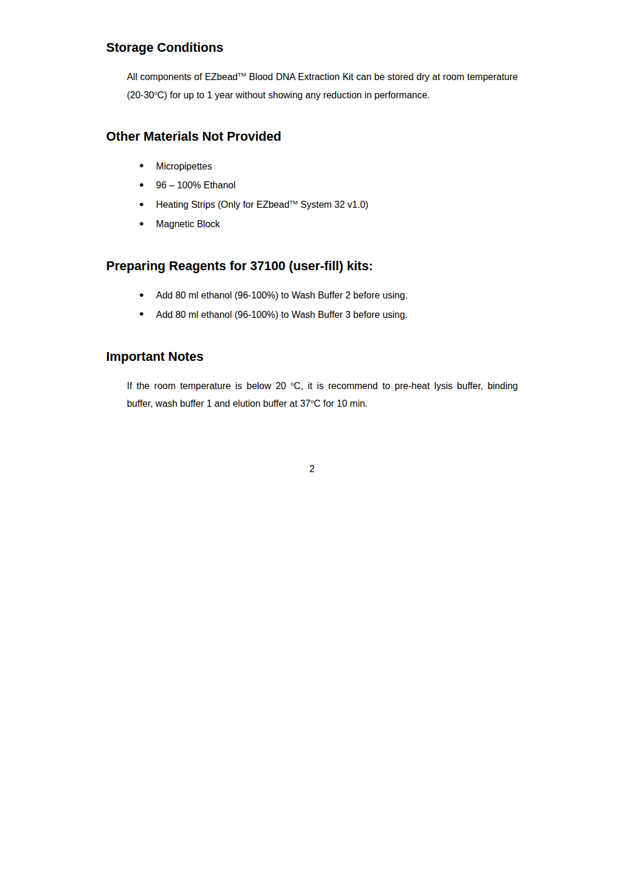Storage Conditions
All components of EZbeadTM Blood DNA Extraction Kit can be stored dry at room temperature (20-30oC) for up to 1 year without showing any reduction in performance.
Other Materials Not Provided
Micropipettes
96 – 100% Ethanol
Heating Strips (Only for EZbeadTM System 32 v1.0)
Magnetic Block
Preparing Reagents for 37100 (user-fill) kits:
Add 80 ml ethanol (96-100%) to Wash Buffer 2 before using.
Add 80 ml ethanol (96-100%) to Wash Buffer 3 before using.
Important Notes
If the room temperature is below 20 oC, it is recommend to pre-heat lysis buffer, binding buffer, wash buffer 1 and elution buffer at 37oC for 10 min.
2